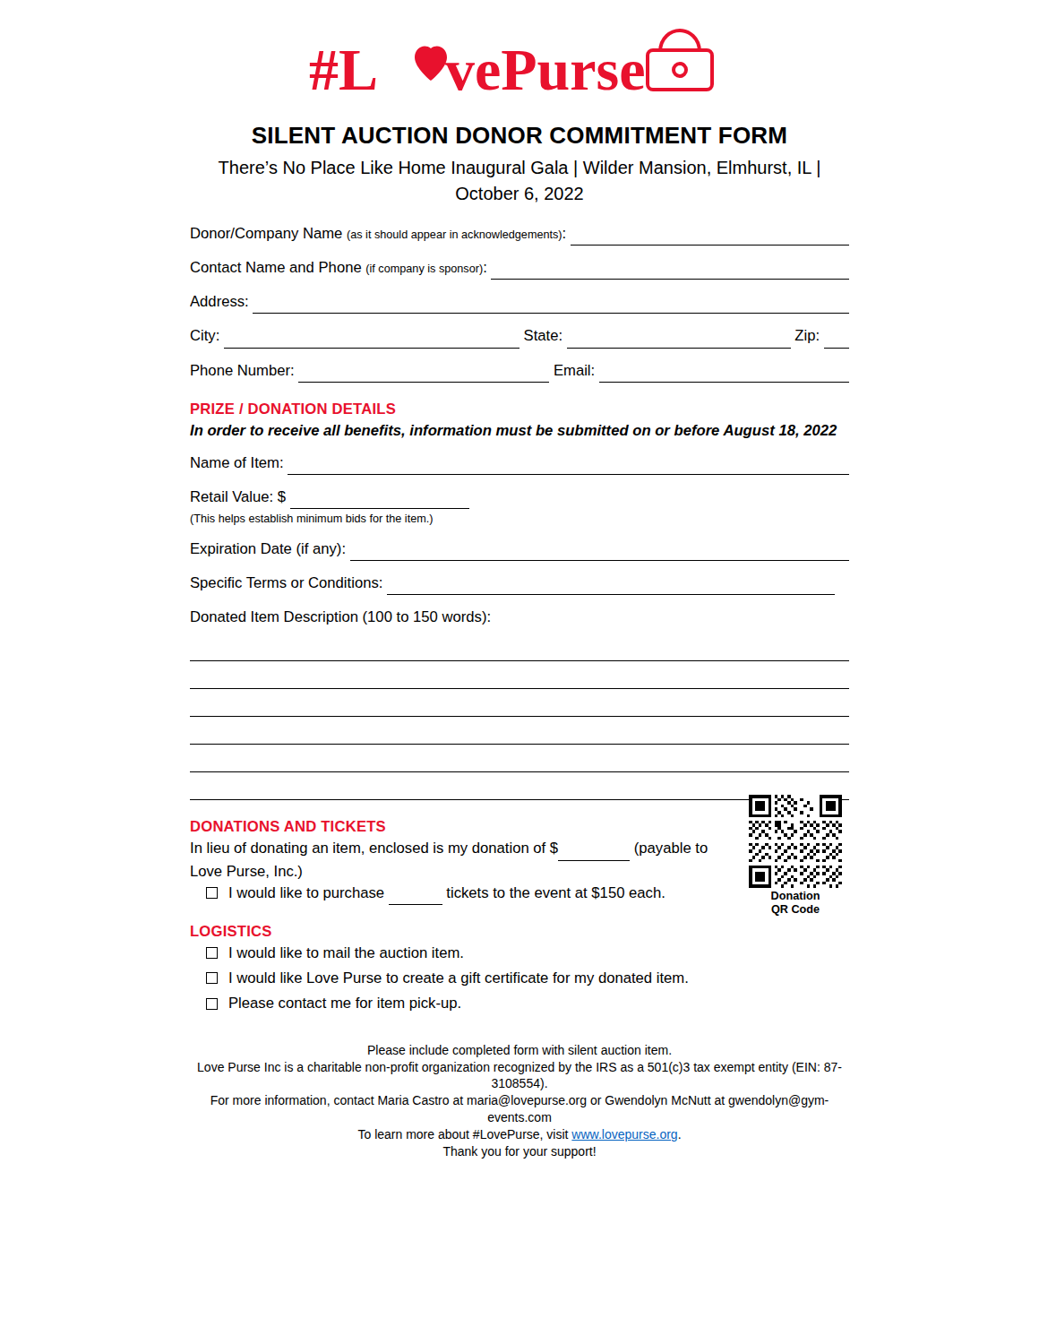#L vePurse
SILENT AUCTION DONOR COMMITMENT FORM
There’s No Place Like Home Inaugural Gala | Wilder Mansion, Elmhurst, IL | October 6, 2022
Donor/Company Name (as it should appear in acknowledgements):
Contact Name and Phone (if company is sponsor):
Address:
City: State: Zip:
Phone Number: Email:
PRIZE / DONATION DETAILS
In order to receive all benefits, information must be submitted on or before August 18, 2022
Name of Item:
Retail Value: $
(This helps establish minimum bids for the item.)
Expiration Date (if any):
Specific Terms or Conditions:
Donated Item Description (100 to 150 words):
Donation
QR Code
DONATIONS AND TICKETS
In lieu of donating an item, enclosed is my donation of $ (payable to Love Purse, Inc.)
I would like to purchase tickets to the event at $150 each.
LOGISTICS
I would like to mail the auction item.
I would like Love Purse to create a gift certificate for my donated item.
Please contact me for item pick-up.
Please include completed form with silent auction item.
Love Purse Inc is a charitable non-profit organization recognized by the IRS as a 501(c)3 tax exempt entity (EIN: 87-3108554).
For more information, contact Maria Castro at maria@lovepurse.org or Gwendolyn McNutt at gwendolyn@gym-events.com
To learn more about #LovePurse, visit www.lovepurse.org.
Thank you for your support!